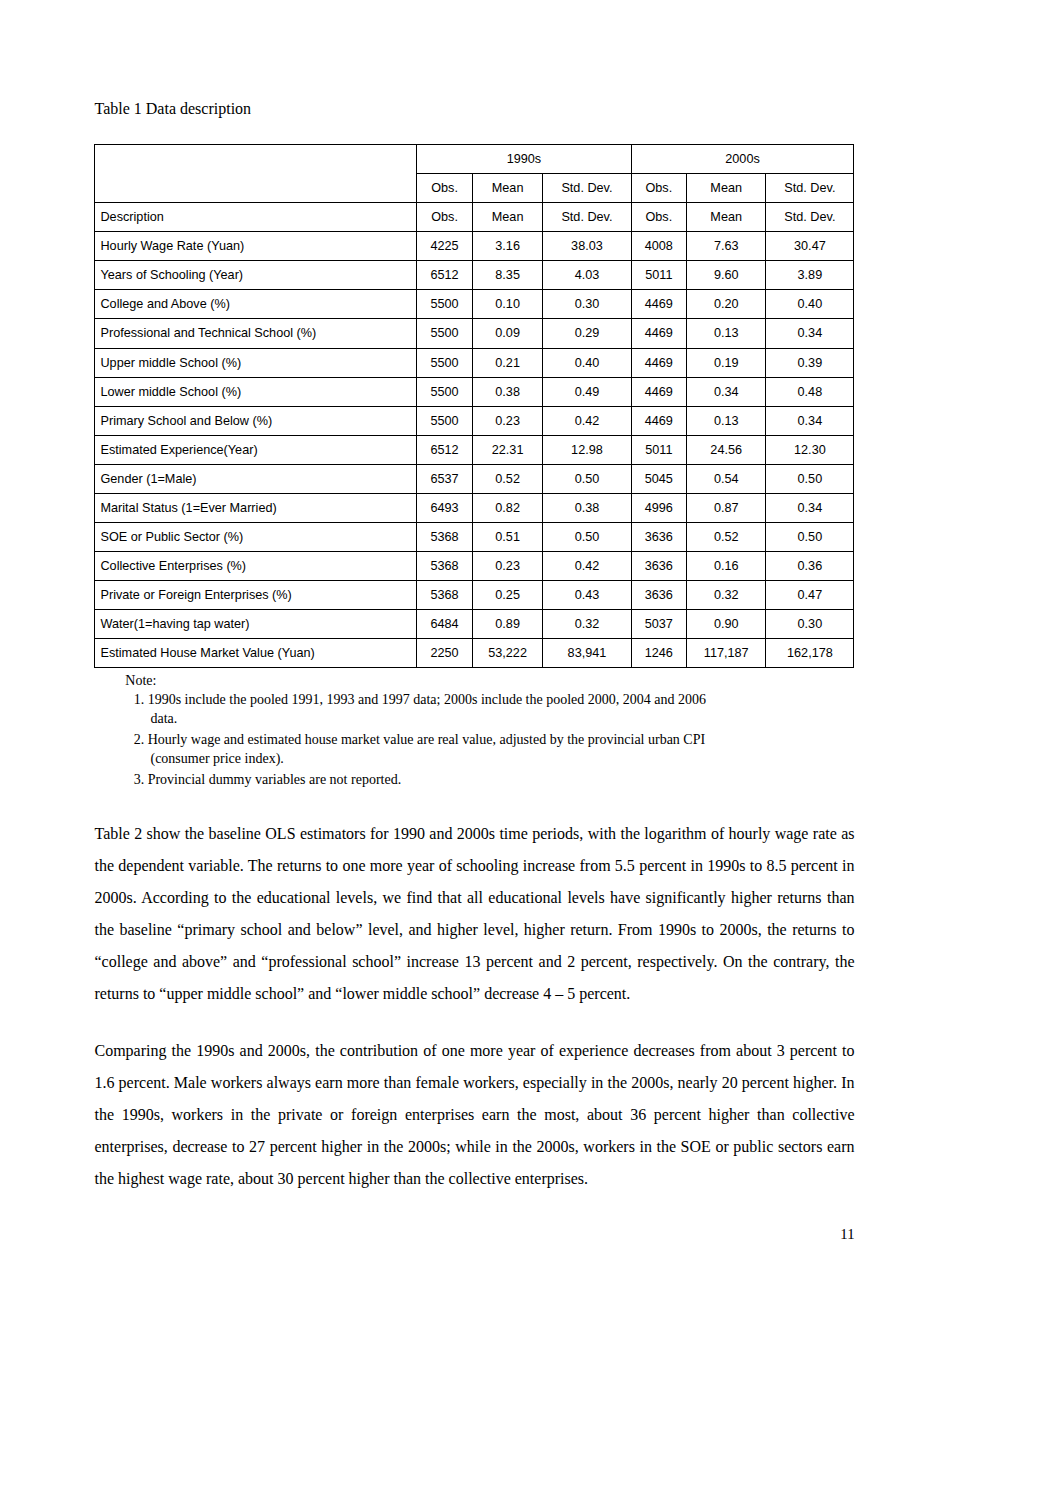Table 1 Data description
| | 1990s | 2000s |
| --- | --- | --- |
| Obs. | Mean | Std. Dev. | Obs. | Mean | Std. Dev. |
| Description | Obs. | Mean | Std. Dev. | Obs. | Mean | Std. Dev. |
| Hourly Wage Rate (Yuan) | 4225 | 3.16 | 38.03 | 4008 | 7.63 | 30.47 |
| Years of Schooling (Year) | 6512 | 8.35 | 4.03 | 5011 | 9.60 | 3.89 |
| College and Above (%) | 5500 | 0.10 | 0.30 | 4469 | 0.20 | 0.40 |
| Professional and Technical School (%) | 5500 | 0.09 | 0.29 | 4469 | 0.13 | 0.34 |
| Upper middle School (%) | 5500 | 0.21 | 0.40 | 4469 | 0.19 | 0.39 |
| Lower middle School (%) | 5500 | 0.38 | 0.49 | 4469 | 0.34 | 0.48 |
| Primary School and Below (%) | 5500 | 0.23 | 0.42 | 4469 | 0.13 | 0.34 |
| Estimated Experience(Year) | 6512 | 22.31 | 12.98 | 5011 | 24.56 | 12.30 |
| Gender (1=Male) | 6537 | 0.52 | 0.50 | 5045 | 0.54 | 0.50 |
| Marital Status (1=Ever Married) | 6493 | 0.82 | 0.38 | 4996 | 0.87 | 0.34 |
| SOE or Public Sector (%) | 5368 | 0.51 | 0.50 | 3636 | 0.52 | 0.50 |
| Collective Enterprises (%) | 5368 | 0.23 | 0.42 | 3636 | 0.16 | 0.36 |
| Private or Foreign Enterprises (%) | 5368 | 0.25 | 0.43 | 3636 | 0.32 | 0.47 |
| Water(1=having tap water) | 6484 | 0.89 | 0.32 | 5037 | 0.90 | 0.30 |
| Estimated House Market Value (Yuan) | 2250 | 53,222 | 83,941 | 1246 | 117,187 | 162,178 |
Note:
1990s include the pooled 1991, 1993 and 1997 data; 2000s include the pooled 2000, 2004 and 2006 data.
Hourly wage and estimated house market value are real value, adjusted by the provincial urban CPI (consumer price index).
Provincial dummy variables are not reported.
Table 2 show the baseline OLS estimators for 1990 and 2000s time periods, with the logarithm of hourly wage rate as the dependent variable. The returns to one more year of schooling increase from 5.5 percent in 1990s to 8.5 percent in 2000s. According to the educational levels, we find that all educational levels have significantly higher returns than the baseline “primary school and below” level, and higher level, higher return. From 1990s to 2000s, the returns to “college and above” and “professional school” increase 13 percent and 2 percent, respectively. On the contrary, the returns to “upper middle school” and “lower middle school” decrease 4 – 5 percent.
Comparing the 1990s and 2000s, the contribution of one more year of experience decreases from about 3 percent to 1.6 percent. Male workers always earn more than female workers, especially in the 2000s, nearly 20 percent higher. In the 1990s, workers in the private or foreign enterprises earn the most, about 36 percent higher than collective enterprises, decrease to 27 percent higher in the 2000s; while in the 2000s, workers in the SOE or public sectors earn the highest wage rate, about 30 percent higher than the collective enterprises.
11